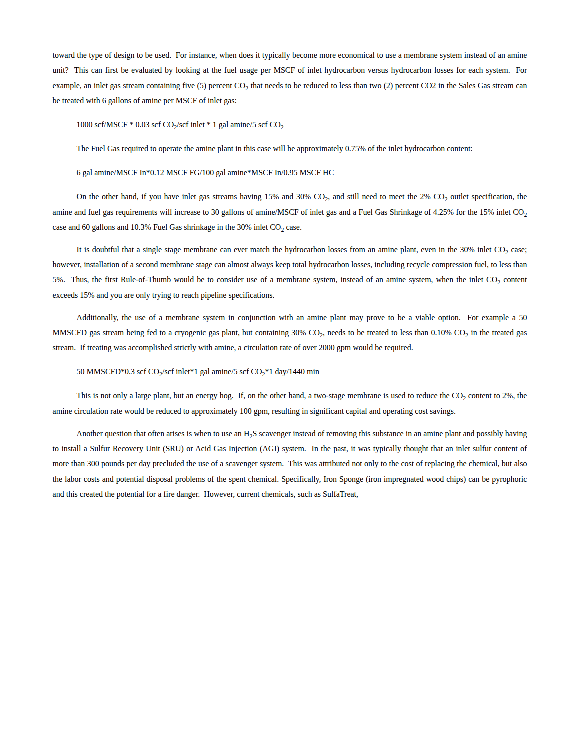toward the type of design to be used. For instance, when does it typically become more economical to use a membrane system instead of an amine unit? This can first be evaluated by looking at the fuel usage per MSCF of inlet hydrocarbon versus hydrocarbon losses for each system. For example, an inlet gas stream containing five (5) percent CO2 that needs to be reduced to less than two (2) percent CO2 in the Sales Gas stream can be treated with 6 gallons of amine per MSCF of inlet gas:
1000 scf/MSCF * 0.03 scf CO2/scf inlet * 1 gal amine/5 scf CO2
The Fuel Gas required to operate the amine plant in this case will be approximately 0.75% of the inlet hydrocarbon content:
6 gal amine/MSCF In*0.12 MSCF FG/100 gal amine*MSCF In/0.95 MSCF HC
On the other hand, if you have inlet gas streams having 15% and 30% CO2, and still need to meet the 2% CO2 outlet specification, the amine and fuel gas requirements will increase to 30 gallons of amine/MSCF of inlet gas and a Fuel Gas Shrinkage of 4.25% for the 15% inlet CO2 case and 60 gallons and 10.3% Fuel Gas shrinkage in the 30% inlet CO2 case.
It is doubtful that a single stage membrane can ever match the hydrocarbon losses from an amine plant, even in the 30% inlet CO2 case; however, installation of a second membrane stage can almost always keep total hydrocarbon losses, including recycle compression fuel, to less than 5%. Thus, the first Rule-of-Thumb would be to consider use of a membrane system, instead of an amine system, when the inlet CO2 content exceeds 15% and you are only trying to reach pipeline specifications.
Additionally, the use of a membrane system in conjunction with an amine plant may prove to be a viable option. For example a 50 MMSCFD gas stream being fed to a cryogenic gas plant, but containing 30% CO2, needs to be treated to less than 0.10% CO2 in the treated gas stream. If treating was accomplished strictly with amine, a circulation rate of over 2000 gpm would be required.
50 MMSCFD*0.3 scf CO2/scf inlet*1 gal amine/5 scf CO2*1 day/1440 min
This is not only a large plant, but an energy hog. If, on the other hand, a two-stage membrane is used to reduce the CO2 content to 2%, the amine circulation rate would be reduced to approximately 100 gpm, resulting in significant capital and operating cost savings.
Another question that often arises is when to use an H2S scavenger instead of removing this substance in an amine plant and possibly having to install a Sulfur Recovery Unit (SRU) or Acid Gas Injection (AGI) system. In the past, it was typically thought that an inlet sulfur content of more than 300 pounds per day precluded the use of a scavenger system. This was attributed not only to the cost of replacing the chemical, but also the labor costs and potential disposal problems of the spent chemical. Specifically, Iron Sponge (iron impregnated wood chips) can be pyrophoric and this created the potential for a fire danger. However, current chemicals, such as SulfaTreat,